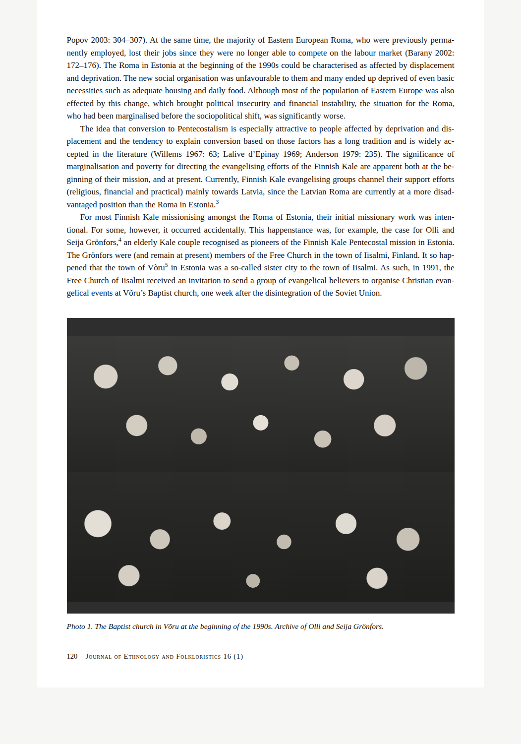Popov 2003: 304–307). At the same time, the majority of Eastern European Roma, who were previously permanently employed, lost their jobs since they were no longer able to compete on the labour market (Barany 2002: 172–176). The Roma in Estonia at the beginning of the 1990s could be characterised as affected by displacement and deprivation. The new social organisation was unfavourable to them and many ended up deprived of even basic necessities such as adequate housing and daily food. Although most of the population of Eastern Europe was also effected by this change, which brought political insecurity and financial instability, the situation for the Roma, who had been marginalised before the sociopolitical shift, was significantly worse.
The idea that conversion to Pentecostalism is especially attractive to people affected by deprivation and displacement and the tendency to explain conversion based on those factors has a long tradition and is widely accepted in the literature (Willems 1967: 63; Lalive d’Epinay 1969; Anderson 1979: 235). The significance of marginalisation and poverty for directing the evangelising efforts of the Finnish Kale are apparent both at the beginning of their mission, and at present. Currently, Finnish Kale evangelising groups channel their support efforts (religious, financial and practical) mainly towards Latvia, since the Latvian Roma are currently at a more disadvantaged position than the Roma in Estonia.3
For most Finnish Kale missionising amongst the Roma of Estonia, their initial missionary work was intentional. For some, however, it occurred accidentally. This happenstance was, for example, the case for Olli and Seija Grönfors,4 an elderly Kale couple recognised as pioneers of the Finnish Kale Pentecostal mission in Estonia. The Grönfors were (and remain at present) members of the Free Church in the town of Iisalmi, Finland. It so happened that the town of Võru5 in Estonia was a so-called sister city to the town of Iisalmi. As such, in 1991, the Free Church of Iisalmi received an invitation to send a group of evangelical believers to organise Christian evangelical events at Võru’s Baptist church, one week after the disintegration of the Soviet Union.
Photo 1. The Baptist church in Võru at the beginning of the 1990s. Archive of Olli and Seija Grönfors.
120 Journal of Ethnology and Folkloristics 16 (1)